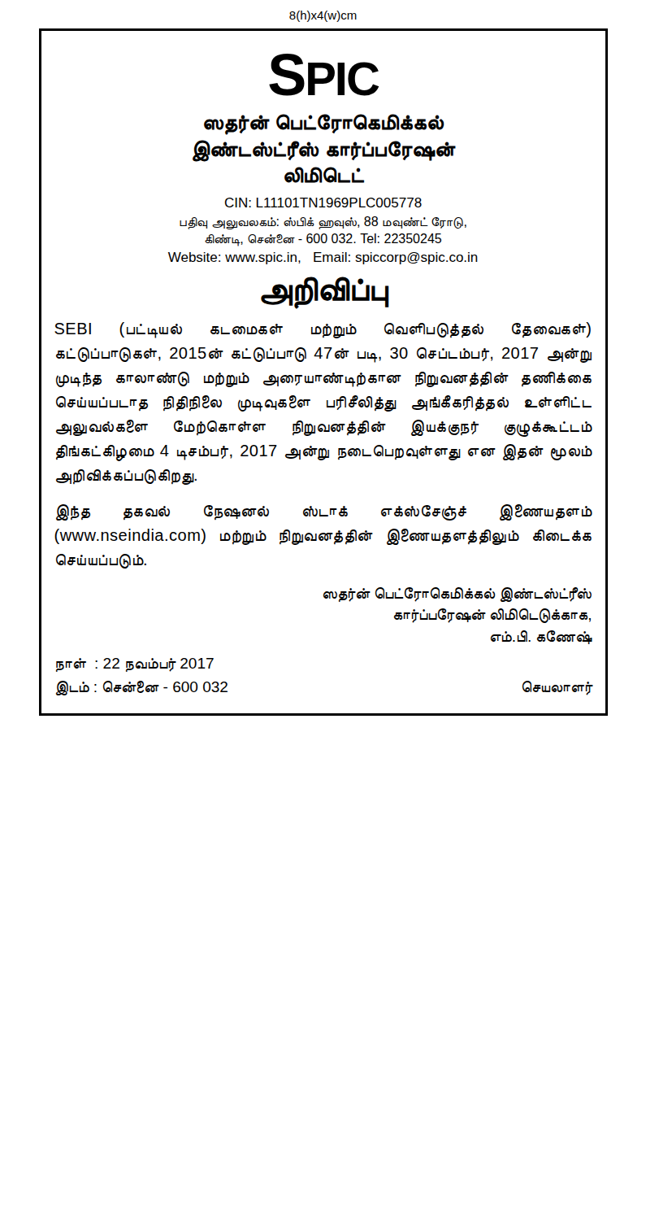8(h)x4(w)cm
SPIC
ஸதர்ன் பெட்ரோகெமிக்கல்
இண்டஸ்ட்ரீஸ் கார்ப்பரேஷன்
லிமிடெட்
CIN: L11101TN1969PLC005778
பதிவு அலுவலகம்: ஸ்பிக் ஹவுஸ், 88 மவுண்ட் ரோடு,
கிண்டி, சென்னை - 600 032. Tel: 22350245
Website: www.spic.in, Email: spiccorp@spic.co.in
அறிவிப்பு
SEBI (பட்டியல் கடமைகள் மற்றும் வெளிபடுத்தல் தேவைகள்) கட்டுப்பாடுகள், 2015ன் கட்டுப்பாடு 47ன் படி, 30 செப்டம்பர், 2017 அன்று முடிந்த காலாண்டு மற்றும் அரையாண்டிற்கான நிறுவனத்தின் தணிக்கை செய்யப்படாத நிதிநிலை முடிவுகளை பரிசீலித்து அங்கீகரித்தல் உள்ளிட்ட அலுவல்களை மேற்கொள்ள நிறுவனத்தின் இயக்குநர் குழுக்கூட்டம் திங்கட்கிழமை 4 டிசம்பர், 2017 அன்று நடைபெறவுள்ளது என இதன் மூலம் அறிவிக்கப்படுகிறது.
இந்த தகவல் நேஷனல் ஸ்டாக் எக்ஸ்சேஞ்ச் இணையதளம் (www.nseindia.com) மற்றும் நிறுவனத்தின் இணையதளத்திலும் கிடைக்க செய்யப்படும்.
ஸதர்ன் பெட்ரோகெமிக்கல் இண்டஸ்ட்ரீஸ்
கார்ப்பரேஷன் லிமிடெடுக்காக,
எம்.பி. கணேஷ்
நாள் : 22 நவம்பர் 2017
இடம் : சென்னை - 600 032
செயலாளர்